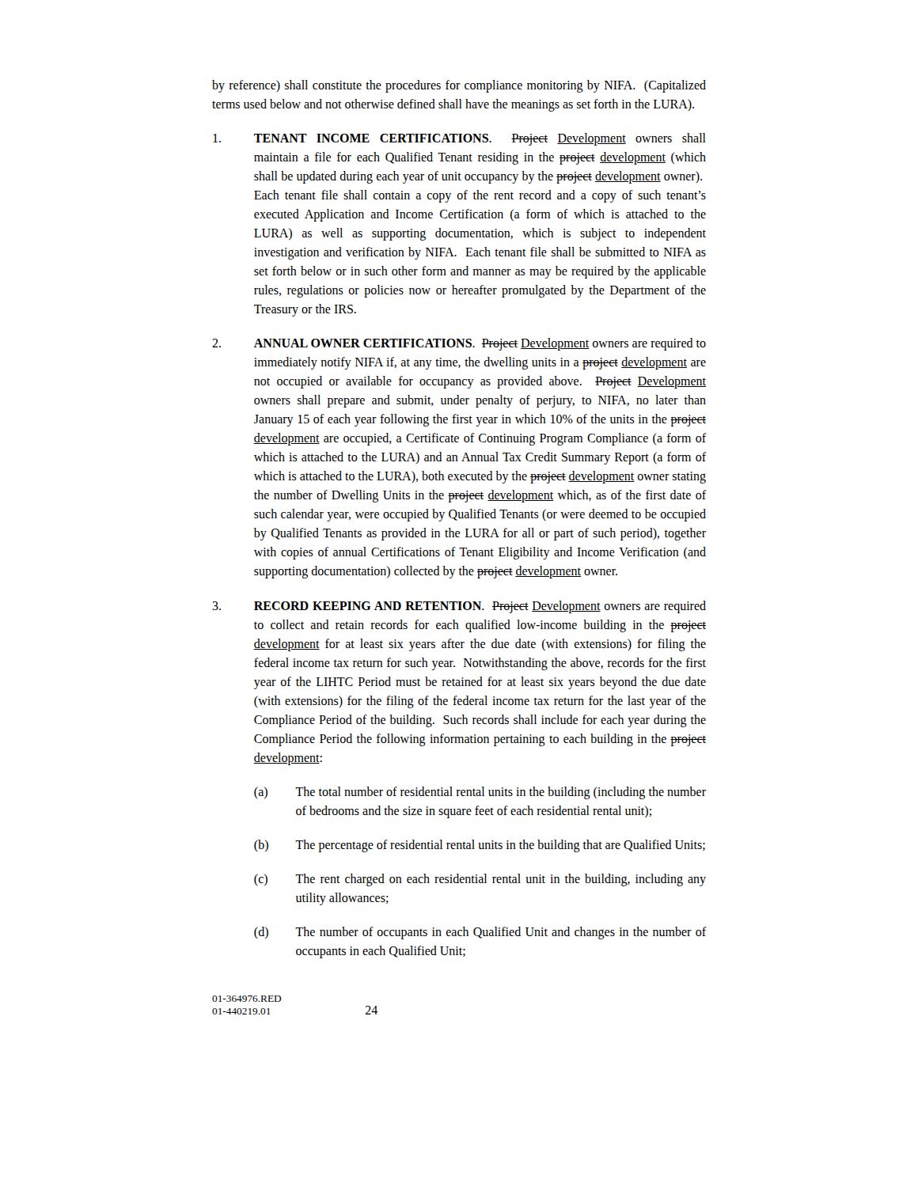by reference) shall constitute the procedures for compliance monitoring by NIFA. (Capitalized terms used below and not otherwise defined shall have the meanings as set forth in the LURA).
1.
TENANT INCOME CERTIFICATIONS. Project Development owners shall maintain a file for each Qualified Tenant residing in the project development (which shall be updated during each year of unit occupancy by the project development owner). Each tenant file shall contain a copy of the rent record and a copy of such tenant’s executed Application and Income Certification (a form of which is attached to the LURA) as well as supporting documentation, which is subject to independent investigation and verification by NIFA. Each tenant file shall be submitted to NIFA as set forth below or in such other form and manner as may be required by the applicable rules, regulations or policies now or hereafter promulgated by the Department of the Treasury or the IRS.
2.
ANNUAL OWNER CERTIFICATIONS. Project Development owners are required to immediately notify NIFA if, at any time, the dwelling units in a project development are not occupied or available for occupancy as provided above. Project Development owners shall prepare and submit, under penalty of perjury, to NIFA, no later than January 15 of each year following the first year in which 10% of the units in the project development are occupied, a Certificate of Continuing Program Compliance (a form of which is attached to the LURA) and an Annual Tax Credit Summary Report (a form of which is attached to the LURA), both executed by the project development owner stating the number of Dwelling Units in the project development which, as of the first date of such calendar year, were occupied by Qualified Tenants (or were deemed to be occupied by Qualified Tenants as provided in the LURA for all or part of such period), together with copies of annual Certifications of Tenant Eligibility and Income Verification (and supporting documentation) collected by the project development owner.
3.
RECORD KEEPING AND RETENTION. Project Development owners are required to collect and retain records for each qualified low-income building in the project development for at least six years after the due date (with extensions) for filing the federal income tax return for such year. Notwithstanding the above, records for the first year of the LIHTC Period must be retained for at least six years beyond the due date (with extensions) for the filing of the federal income tax return for the last year of the Compliance Period of the building. Such records shall include for each year during the Compliance Period the following information pertaining to each building in the project development:
(a)
The total number of residential rental units in the building (including the number of bedrooms and the size in square feet of each residential rental unit);
(b)
The percentage of residential rental units in the building that are Qualified Units;
(c)
The rent charged on each residential rental unit in the building, including any utility allowances;
(d)
The number of occupants in each Qualified Unit and changes in the number of occupants in each Qualified Unit;
01-364976.RED
01-440219.0124